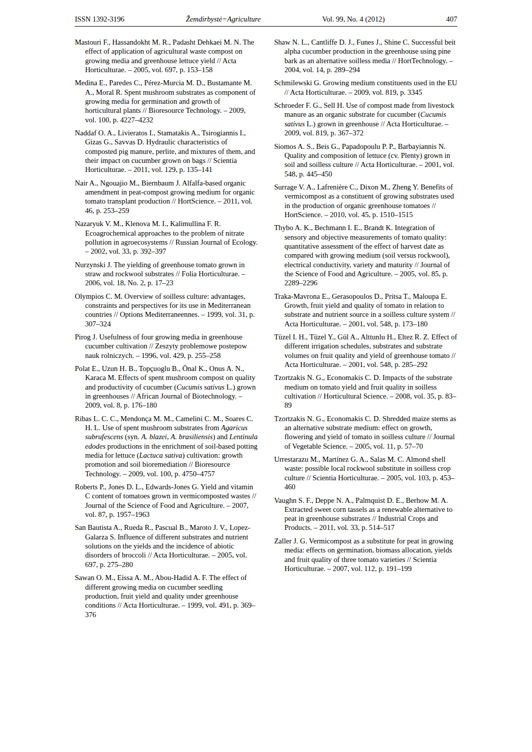ISSN 1392-3196 Žemdirbystė=Agriculture Vol. 99, No. 4 (2012) 407
Mastouri F., Hassandokht M. R., Padasht Dehkaei M. N. The effect of application of agricultural waste compost on growing media and greenhouse lettuce yield // Acta Horticulturae. – 2005, vol. 697, p. 153–158
Medina E., Paredes C., Pérez-Murcia M. D., Bustamante M. A., Moral R. Spent mushroom substrates as component of growing media for germination and growth of horticultural plants // Bioresource Technology. – 2009, vol. 100, p. 4227–4232
Naddaf O. A., Livieratos I., Stamatakis A., Tsirogiannis I., Gizas G., Savvas D. Hydraulic characteristics of composted pig manure, perlite, and mixtures of them, and their impact on cucumber grown on bags // Scientia Horticulturae. – 2011, vol. 129, p. 135–141
Nair A., Ngouajio M., Biernbaum J. Alfalfa-based organic amendment in peat-compost growing medium for organic tomato transplant production // HortScience. – 2011, vol. 46, p. 253–259
Nazaryuk V. M., Klenova M. I., Kalimullina F. R. Ecoagrochemical approaches to the problem of nitrate pollution in agroecosystems // Russian Journal of Ecology. – 2002, vol. 33, p. 392–397
Nurzynski J. The yielding of greenhouse tomato grown in straw and rockwool substrates // Folia Horticulturae. – 2006, vol. 18, No. 2, p. 17–23
Olympios C. M. Overview of soilless culture: advantages, constraints and perspectives for its use in Mediterranean countries // Options Mediterraneennes. – 1999, vol. 31, p. 307–324
Pirog J. Usefulness of four growing media in greenhouse cucumber cultivation // Zeszyty problemowe postepow nauk rolniczych. – 1996, vol. 429, p. 255–258
Polat E., Uzun H. B., Topçuoglu B., Önal K., Onus A. N., Karaca M. Effects of spent mushroom compost on quality and productivity of cucumber (Cucumis sativus L.) grown in greenhouses // African Journal of Biotechnology. – 2009, vol. 8, p. 176–180
Ribas L. C. C., Mendonça M. M., Camelini C. M., Soares C. H. L. Use of spent mushroom substrates from Agaricus subrufescens (syn. A. blazei, A. brasiliensis) and Lentinula edodes productions in the enrichment of soil-based potting media for lettuce (Lactuca sativa) cultivation: growth promotion and soil bioremediation // Bioresource Technology. – 2009, vol. 100, p. 4750–4757
Roberts P., Jones D. L., Edwards-Jones G. Yield and vitamin C content of tomatoes grown in vermicomposted wastes // Journal of the Science of Food and Agriculture. – 2007, vol. 87, p. 1957–1963
San Bautista A., Rueda R., Pascual B., Maroto J. V., Lopez-Galarza S. Influence of different substrates and nutrient solutions on the yields and the incidence of abiotic disorders of broccoli // Acta Horticulturae. – 2005, vol. 697, p. 275–280
Sawan O. M., Eissa A. M., Abou-Hadid A. F. The effect of different growing media on cucumber seedling production, fruit yield and quality under greenhouse conditions // Acta Horticulturae. – 1999, vol. 491, p. 369–376
Shaw N. L., Cantliffe D. J., Funes J., Shine C. Successful beit alpha cucumber production in the greenhouse using pine bark as an alternative soilless media // HortTechnology. – 2004, vol. 14, p. 289–294
Schmilewski G. Growing medium constituents used in the EU // Acta Horticulturae. – 2009, vol. 819, p. 3345
Schroeder F. G., Sell H. Use of compost made from livestock manure as an organic substrate for cucumber (Cucumis sativus L.) grown in greenhouse // Acta Horticulturae. – 2009, vol. 819, p. 367–372
Siomos A. S., Beis G., Papadopoulu P. P., Barbayiannis N. Quality and composition of lettuce (cv. Plenty) grown in soil and soilless culture // Acta Horticulturae. – 2001, vol. 548, p. 445–450
Surrage V. A., Lafrenière C., Dixon M., Zheng Y. Benefits of vermicompost as a constituent of growing substrates used in the production of organic greenhouse tomatoes // HortScience. – 2010, vol. 45, p. 1510–1515
Thybo A. K., Bechmann I. E., Brandt K. Integration of sensory and objective measurements of tomato quality: quantitative assessment of the effect of harvest date as compared with growing medium (soil versus rockwool), electrical conductivity, variety and maturity // Journal of the Science of Food and Agriculture. – 2005, vol. 85, p. 2289–2296
Traka-Mavrona E., Gerasopoulos D., Pritsa T., Maloupa E. Growth, fruit yield and quality of tomato in relation to substrate and nutrient source in a soilless culture system // Acta Horticulturae. – 2001, vol. 548, p. 173–180
Tüzel I. H., Tüzel Y., Gül A., Alttunlu H., Eltez R. Z. Effect of different irrigation schedules, substrates and substrate volumes on fruit quality and yield of greenhouse tomato // Acta Horticulturae. – 2001, vol. 548, p. 285–292
Tzortzakis N. G., Economakis C. D. Impacts of the substrate medium on tomato yield and fruit quality in soilless cultivation // Horticultural Science. – 2008, vol. 35, p. 83–89
Tzortzakis N. G., Economakis C. D. Shredded maize stems as an alternative substrate medium: effect on growth, flowering and yield of tomato in soilless culture // Journal of Vegetable Science. – 2005, vol. 11, p. 57–70
Urrestarazu M., Martínez G. A., Salas M. C. Almond shell waste: possible local rockwool substitute in soilless crop culture // Scientia Horticulturae. – 2005, vol. 103, p. 453–460
Vaughn S. F., Deppe N. A., Palmquist D. E., Berhow M. A. Extracted sweet corn tassels as a renewable alternative to peat in greenhouse substrates // Industrial Crops and Products. – 2011, vol. 33, p. 514–517
Zaller J. G. Vermicompost as a substitute for peat in growing media: effects on germination, biomass allocation, yields and fruit quality of three tomato varieties // Scientia Horticulturae. – 2007, vol. 112, p. 191–199